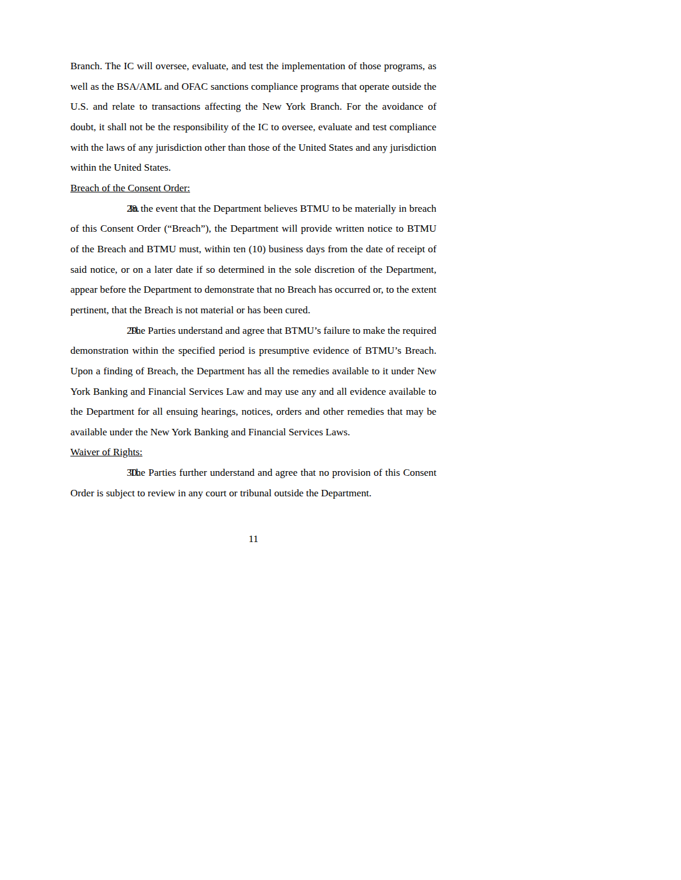Branch. The IC will oversee, evaluate, and test the implementation of those programs, as well as the BSA/AML and OFAC sanctions compliance programs that operate outside the U.S. and relate to transactions affecting the New York Branch. For the avoidance of doubt, it shall not be the responsibility of the IC to oversee, evaluate and test compliance with the laws of any jurisdiction other than those of the United States and any jurisdiction within the United States.
Breach of the Consent Order:
28. In the event that the Department believes BTMU to be materially in breach of this Consent Order (“Breach”), the Department will provide written notice to BTMU of the Breach and BTMU must, within ten (10) business days from the date of receipt of said notice, or on a later date if so determined in the sole discretion of the Department, appear before the Department to demonstrate that no Breach has occurred or, to the extent pertinent, that the Breach is not material or has been cured.
29. The Parties understand and agree that BTMU’s failure to make the required demonstration within the specified period is presumptive evidence of BTMU’s Breach. Upon a finding of Breach, the Department has all the remedies available to it under New York Banking and Financial Services Law and may use any and all evidence available to the Department for all ensuing hearings, notices, orders and other remedies that may be available under the New York Banking and Financial Services Laws.
Waiver of Rights:
30. The Parties further understand and agree that no provision of this Consent Order is subject to review in any court or tribunal outside the Department.
11